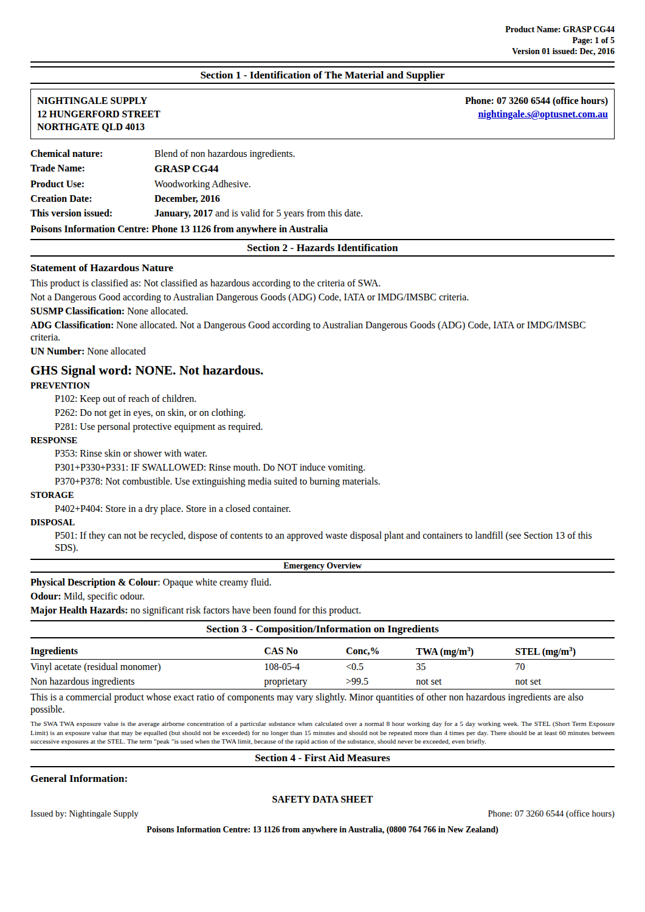Product Name: GRASP CG44
Page: 1 of 5
Version 01 issued: Dec, 2016
Section 1 - Identification of The Material and Supplier
NIGHTINGALE SUPPLY
12 HUNGERFORD STREET
NORTHGATE QLD 4013
Phone: 07 3260 6544 (office hours)
nightingale.s@optusnet.com.au
| Chemical nature: | Blend of non hazardous ingredients. |
| Trade Name: | GRASP CG44 |
| Product Use: | Woodworking Adhesive. |
| Creation Date: | December, 2016 |
| This version issued: | January, 2017 and is valid for 5 years from this date. |
Poisons Information Centre: Phone 13 1126 from anywhere in Australia
Section 2 - Hazards Identification
Statement of Hazardous Nature
This product is classified as: Not classified as hazardous according to the criteria of SWA.
Not a Dangerous Good according to Australian Dangerous Goods (ADG) Code, IATA or IMDG/IMSBC criteria.
SUSMP Classification: None allocated.
ADG Classification: None allocated. Not a Dangerous Good according to Australian Dangerous Goods (ADG) Code, IATA or IMDG/IMSBC criteria.
UN Number: None allocated
GHS Signal word: NONE. Not hazardous.
PREVENTION
P102: Keep out of reach of children.
P262: Do not get in eyes, on skin, or on clothing.
P281: Use personal protective equipment as required.
RESPONSE
P353: Rinse skin or shower with water.
P301+P330+P331: IF SWALLOWED: Rinse mouth. Do NOT induce vomiting.
P370+P378: Not combustible. Use extinguishing media suited to burning materials.
STORAGE
P402+P404: Store in a dry place. Store in a closed container.
DISPOSAL
P501: If they can not be recycled, dispose of contents to an approved waste disposal plant and containers to landfill (see Section 13 of this SDS).
Emergency Overview
Physical Description & Colour: Opaque white creamy fluid.
Odour: Mild, specific odour.
Major Health Hazards: no significant risk factors have been found for this product.
Section 3 - Composition/Information on Ingredients
| Ingredients | CAS No | Conc,% | TWA (mg/m 3 ) | STEL (mg/m 3 ) |
| --- | --- | --- | --- | --- |
| Vinyl acetate (residual monomer) | 108-05-4 | <0.5 | 35 | 70 |
| Non hazardous ingredients | proprietary | >99.5 | not set | not set |
This is a commercial product whose exact ratio of components may vary slightly. Minor quantities of other non hazardous ingredients are also possible.
The SWA TWA exposure value is the average airborne concentration of a particular substance when calculated over a normal 8 hour working day for a 5 day working week. The STEL (Short Term Exposure Limit) is an exposure value that may be equalled (but should not be exceeded) for no longer than 15 minutes and should not be repeated more than 4 times per day. There should be at least 60 minutes between successive exposures at the STEL. The term "peak "is used when the TWA limit, because of the rapid action of the substance, should never be exceeded, even briefly.
Section 4 - First Aid Measures
General Information:
SAFETY DATA SHEET
Issued by: Nightingale Supply Phone: 07 3260 6544 (office hours)
Poisons Information Centre: 13 1126 from anywhere in Australia, (0800 764 766 in New Zealand)